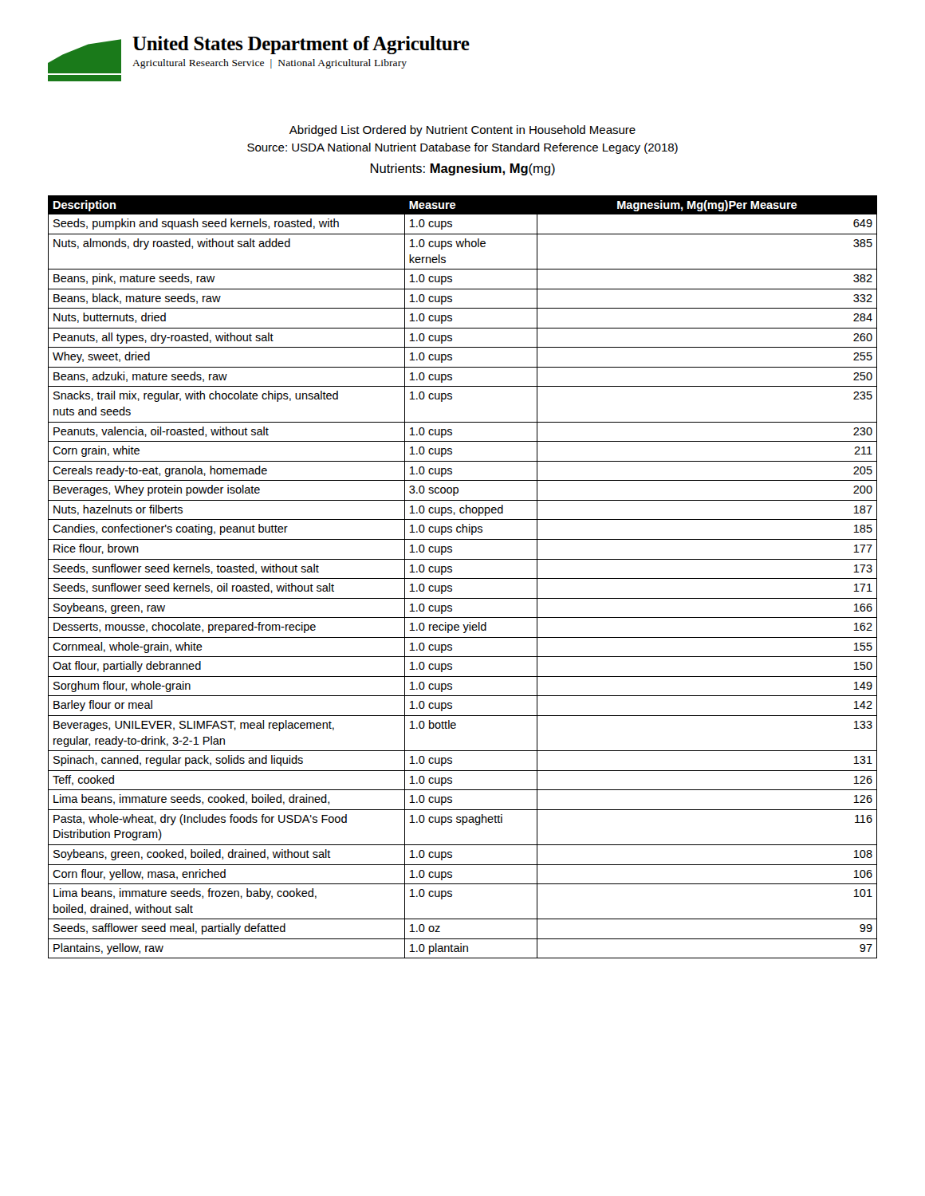United States Department of Agriculture
Agricultural Research Service | National Agricultural Library
Abridged List Ordered by Nutrient Content in Household Measure
Source: USDA National Nutrient Database for Standard Reference Legacy (2018)
Nutrients: Magnesium, Mg(mg)
| Description | Measure | Magnesium, Mg(mg)Per Measure |
| --- | --- | --- |
| Seeds, pumpkin and squash seed kernels, roasted, with | 1.0 cups | 649 |
| Nuts, almonds, dry roasted, without salt added | 1.0 cups whole kernels | 385 |
| Beans, pink, mature seeds, raw | 1.0 cups | 382 |
| Beans, black, mature seeds, raw | 1.0 cups | 332 |
| Nuts, butternuts, dried | 1.0 cups | 284 |
| Peanuts, all types, dry-roasted, without salt | 1.0 cups | 260 |
| Whey, sweet, dried | 1.0 cups | 255 |
| Beans, adzuki, mature seeds, raw | 1.0 cups | 250 |
| Snacks, trail mix, regular, with chocolate chips, unsalted nuts and seeds | 1.0 cups | 235 |
| Peanuts, valencia, oil-roasted, without salt | 1.0 cups | 230 |
| Corn grain, white | 1.0 cups | 211 |
| Cereals ready-to-eat, granola, homemade | 1.0 cups | 205 |
| Beverages, Whey protein powder isolate | 3.0 scoop | 200 |
| Nuts, hazelnuts or filberts | 1.0 cups, chopped | 187 |
| Candies, confectioner's coating, peanut butter | 1.0 cups chips | 185 |
| Rice flour, brown | 1.0 cups | 177 |
| Seeds, sunflower seed kernels, toasted, without salt | 1.0 cups | 173 |
| Seeds, sunflower seed kernels, oil roasted, without salt | 1.0 cups | 171 |
| Soybeans, green, raw | 1.0 cups | 166 |
| Desserts, mousse, chocolate, prepared-from-recipe | 1.0 recipe yield | 162 |
| Cornmeal, whole-grain, white | 1.0 cups | 155 |
| Oat flour, partially debranned | 1.0 cups | 150 |
| Sorghum flour, whole-grain | 1.0 cups | 149 |
| Barley flour or meal | 1.0 cups | 142 |
| Beverages, UNILEVER, SLIMFAST, meal replacement, regular, ready-to-drink, 3-2-1 Plan | 1.0 bottle | 133 |
| Spinach, canned, regular pack, solids and liquids | 1.0 cups | 131 |
| Teff, cooked | 1.0 cups | 126 |
| Lima beans, immature seeds, cooked, boiled, drained, | 1.0 cups | 126 |
| Pasta, whole-wheat, dry (Includes foods for USDA's Food Distribution Program) | 1.0 cups spaghetti | 116 |
| Soybeans, green, cooked, boiled, drained, without salt | 1.0 cups | 108 |
| Corn flour, yellow, masa, enriched | 1.0 cups | 106 |
| Lima beans, immature seeds, frozen, baby, cooked, boiled, drained, without salt | 1.0 cups | 101 |
| Seeds, safflower seed meal, partially defatted | 1.0 oz | 99 |
| Plantains, yellow, raw | 1.0 plantain | 97 |